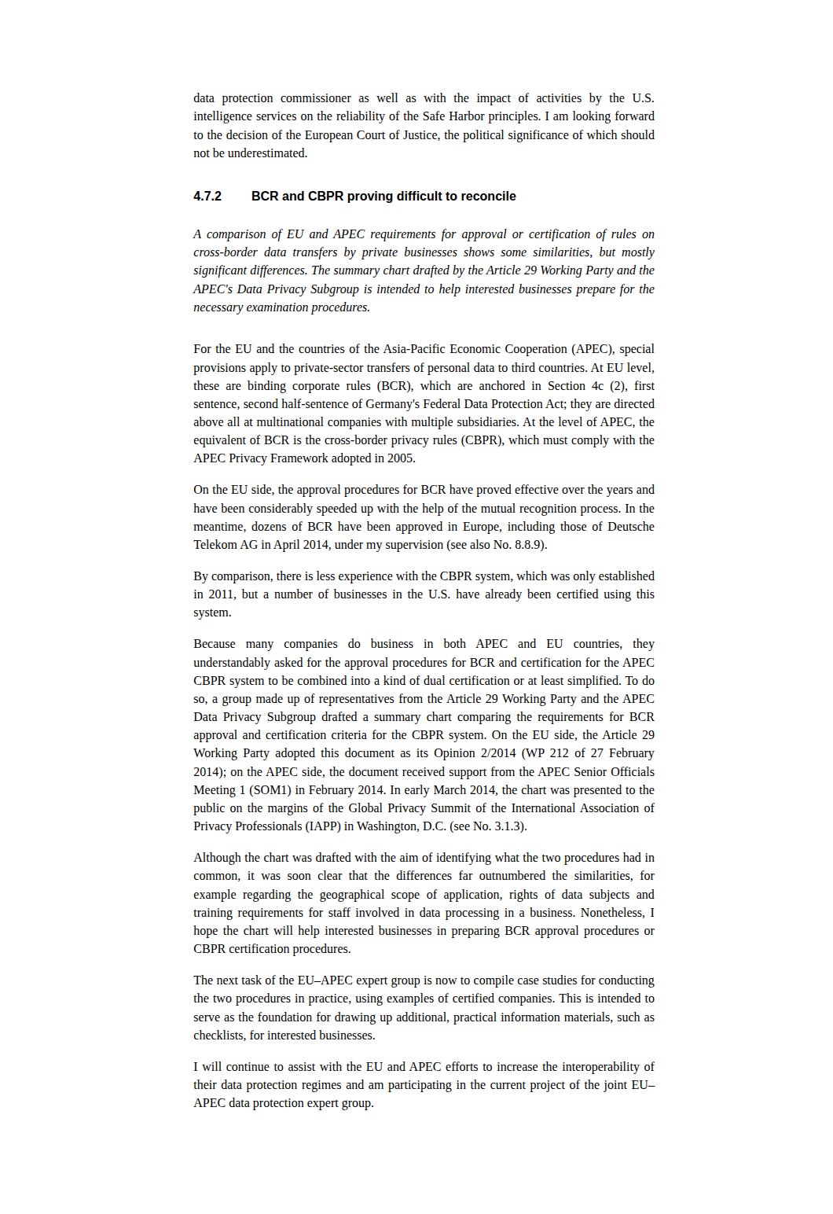data protection commissioner as well as with the impact of activities by the U.S. intelligence services on the reliability of the Safe Harbor principles. I am looking forward to the decision of the European Court of Justice, the political significance of which should not be underestimated.
4.7.2 BCR and CBPR proving difficult to reconcile
A comparison of EU and APEC requirements for approval or certification of rules on cross-border data transfers by private businesses shows some similarities, but mostly significant differences. The summary chart drafted by the Article 29 Working Party and the APEC's Data Privacy Subgroup is intended to help interested businesses prepare for the necessary examination procedures.
For the EU and the countries of the Asia-Pacific Economic Cooperation (APEC), special provisions apply to private-sector transfers of personal data to third countries. At EU level, these are binding corporate rules (BCR), which are anchored in Section 4c (2), first sentence, second half-sentence of Germany's Federal Data Protection Act; they are directed above all at multinational companies with multiple subsidiaries. At the level of APEC, the equivalent of BCR is the cross-border privacy rules (CBPR), which must comply with the APEC Privacy Framework adopted in 2005.
On the EU side, the approval procedures for BCR have proved effective over the years and have been considerably speeded up with the help of the mutual recognition process. In the meantime, dozens of BCR have been approved in Europe, including those of Deutsche Telekom AG in April 2014, under my supervision (see also No. 8.8.9).
By comparison, there is less experience with the CBPR system, which was only established in 2011, but a number of businesses in the U.S. have already been certified using this system.
Because many companies do business in both APEC and EU countries, they understandably asked for the approval procedures for BCR and certification for the APEC CBPR system to be combined into a kind of dual certification or at least simplified. To do so, a group made up of representatives from the Article 29 Working Party and the APEC Data Privacy Subgroup drafted a summary chart comparing the requirements for BCR approval and certification criteria for the CBPR system. On the EU side, the Article 29 Working Party adopted this document as its Opinion 2/2014 (WP 212 of 27 February 2014); on the APEC side, the document received support from the APEC Senior Officials Meeting 1 (SOM1) in February 2014. In early March 2014, the chart was presented to the public on the margins of the Global Privacy Summit of the International Association of Privacy Professionals (IAPP) in Washington, D.C. (see No. 3.1.3).
Although the chart was drafted with the aim of identifying what the two procedures had in common, it was soon clear that the differences far outnumbered the similarities, for example regarding the geographical scope of application, rights of data subjects and training requirements for staff involved in data processing in a business. Nonetheless, I hope the chart will help interested businesses in preparing BCR approval procedures or CBPR certification procedures.
The next task of the EU–APEC expert group is now to compile case studies for conducting the two procedures in practice, using examples of certified companies. This is intended to serve as the foundation for drawing up additional, practical information materials, such as checklists, for interested businesses.
I will continue to assist with the EU and APEC efforts to increase the interoperability of their data protection regimes and am participating in the current project of the joint EU–APEC data protection expert group.